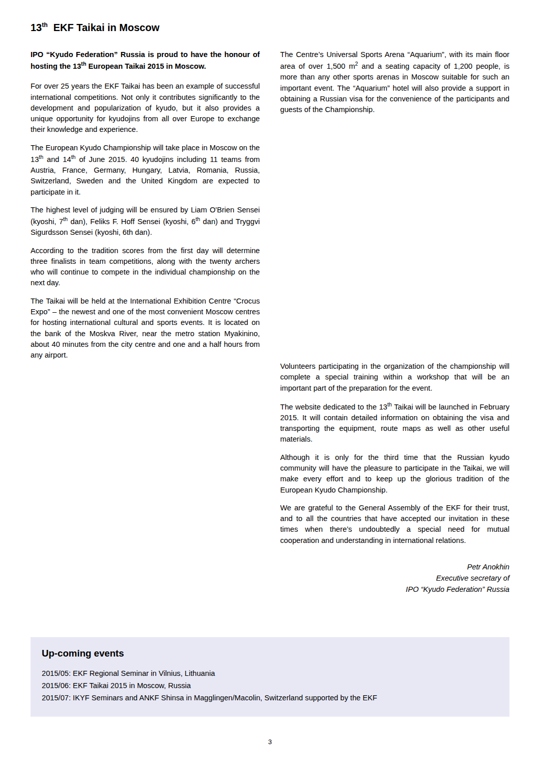13th EKF Taikai in Moscow
IPO “Kyudo Federation” Russia is proud to have the honour of hosting the 13th European Taikai 2015 in Moscow.
For over 25 years the EKF Taikai has been an example of successful international competitions. Not only it contributes significantly to the development and popularization of kyudo, but it also provides a unique opportunity for kyudojins from all over Europe to exchange their knowledge and experience.
The European Kyudo Championship will take place in Moscow on the 13th and 14th of June 2015. 40 kyudojins including 11 teams from Austria, France, Germany, Hungary, Latvia, Romania, Russia, Switzerland, Sweden and the United Kingdom are expected to participate in it.
The highest level of judging will be ensured by Liam O'Brien Sensei (kyoshi, 7th dan), Feliks F. Hoff Sensei (kyoshi, 6th dan) and Tryggvi Sigurdsson Sensei (kyoshi, 6th dan).
According to the tradition scores from the first day will determine three finalists in team competitions, along with the twenty archers who will continue to compete in the individual championship on the next day.
The Taikai will be held at the International Exhibition Centre “Crocus Expo” – the newest and one of the most convenient Moscow centres for hosting international cultural and sports events. It is located on the bank of the Moskva River, near the metro station Myakinino, about 40 minutes from the city centre and one and a half hours from any airport.
The Centre’s Universal Sports Arena “Aquarium”, with its main floor area of over 1,500 m2 and a seating capacity of 1,200 people, is more than any other sports arenas in Moscow suitable for such an important event. The “Aquarium” hotel will also provide a support in obtaining a Russian visa for the convenience of the participants and guests of the Championship.
Volunteers participating in the organization of the championship will complete a special training within a workshop that will be an important part of the preparation for the event.
The website dedicated to the 13th Taikai will be launched in February 2015. It will contain detailed information on obtaining the visa and transporting the equipment, route maps as well as other useful materials.
Although it is only for the third time that the Russian kyudo community will have the pleasure to participate in the Taikai, we will make every effort and to keep up the glorious tradition of the European Kyudo Championship.
We are grateful to the General Assembly of the EKF for their trust, and to all the countries that have accepted our invitation in these times when there’s undoubtedly a special need for mutual cooperation and understanding in international relations.
Petr Anokhin
Executive secretary of
IPO “Kyudo Federation” Russia
Up-coming events
2015/05: EKF Regional Seminar in Vilnius, Lithuania
2015/06: EKF Taikai 2015 in Moscow, Russia
2015/07: IKYF Seminars and ANKF Shinsa in Magglingen/Macolin, Switzerland supported by the EKF
3